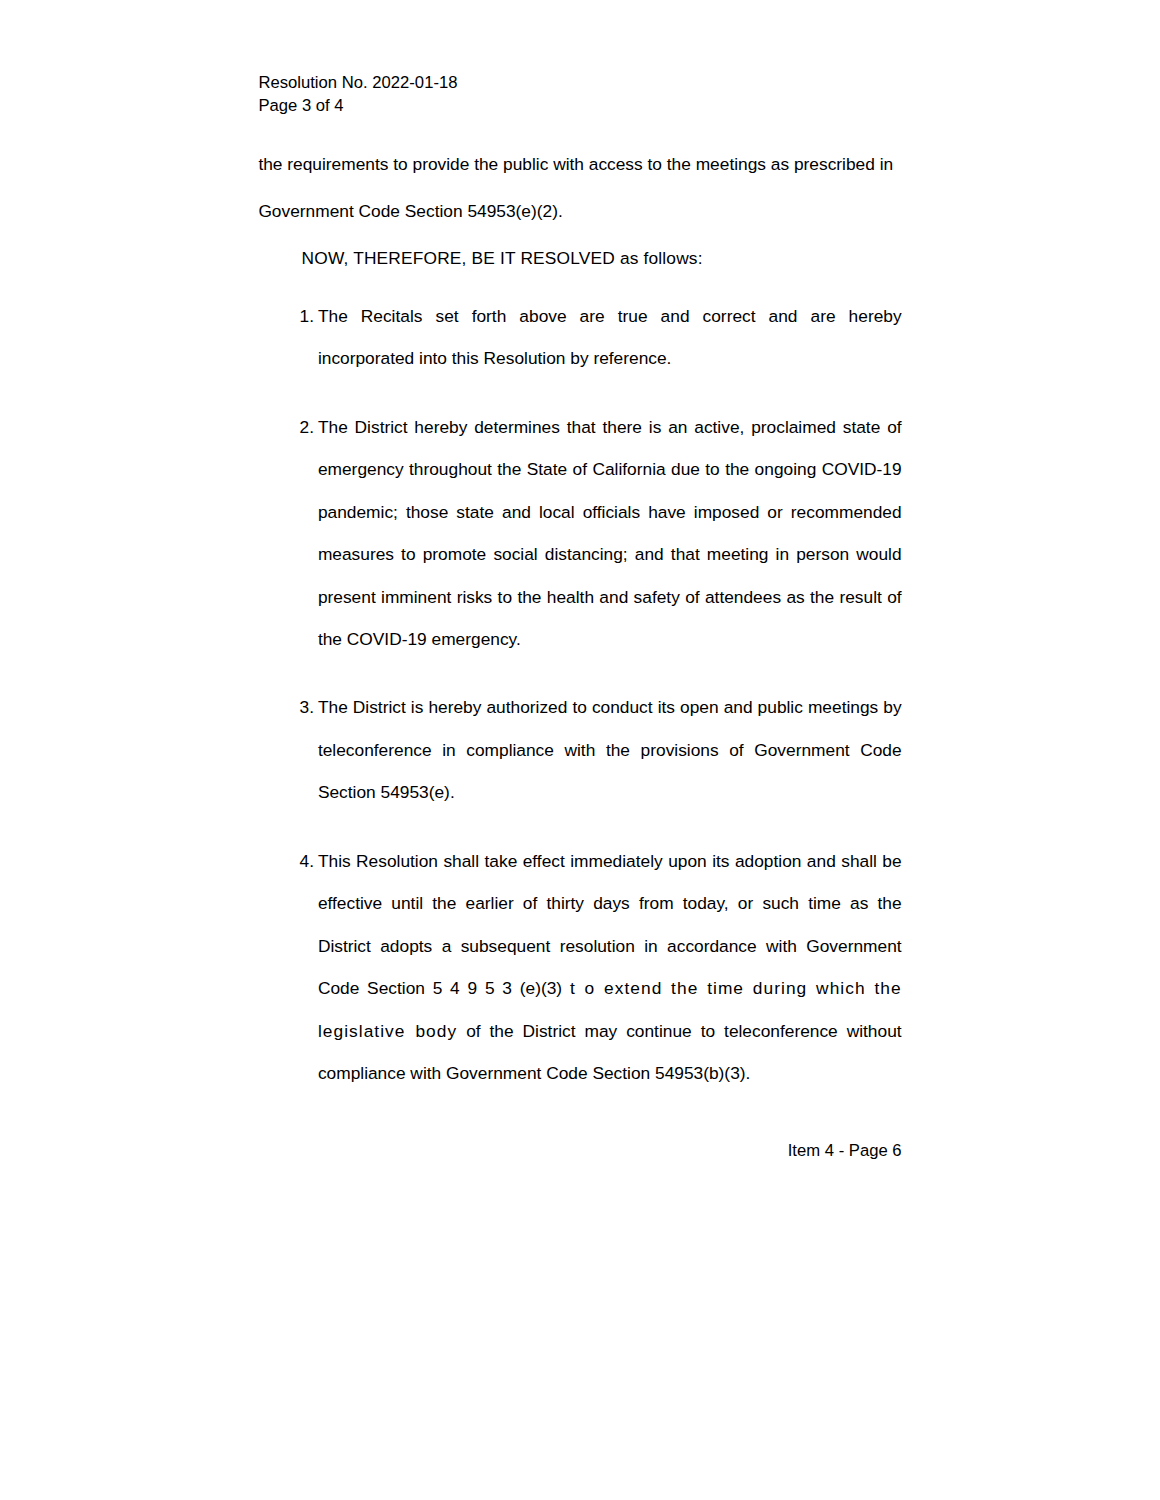Resolution No. 2022-01-18
Page 3 of 4
the requirements to provide the public with access to the meetings as prescribed in
Government Code Section 54953(e)(2).
NOW, THEREFORE, BE IT RESOLVED as follows:
1. The Recitals set forth above are true and correct and are hereby incorporated into this Resolution by reference.
2. The District hereby determines that there is an active, proclaimed state of emergency throughout the State of California due to the ongoing COVID-19 pandemic; those state and local officials have imposed or recommended measures to promote social distancing; and that meeting in person would present imminent risks to the health and safety of attendees as the result of the COVID-19 emergency.
3. The District is hereby authorized to conduct its open and public meetings by teleconference in compliance with the provisions of Government Code Section 54953(e).
4. This Resolution shall take effect immediately upon its adoption and shall be effective until the earlier of thirty days from today, or such time as the District adopts a subsequent resolution in accordance with Government Code Section 5 4 9 5 3 (e)(3) t o extend the time during which the legislative body of the District may continue to teleconference without compliance with Government Code Section 54953(b)(3).
Item 4 - Page 6